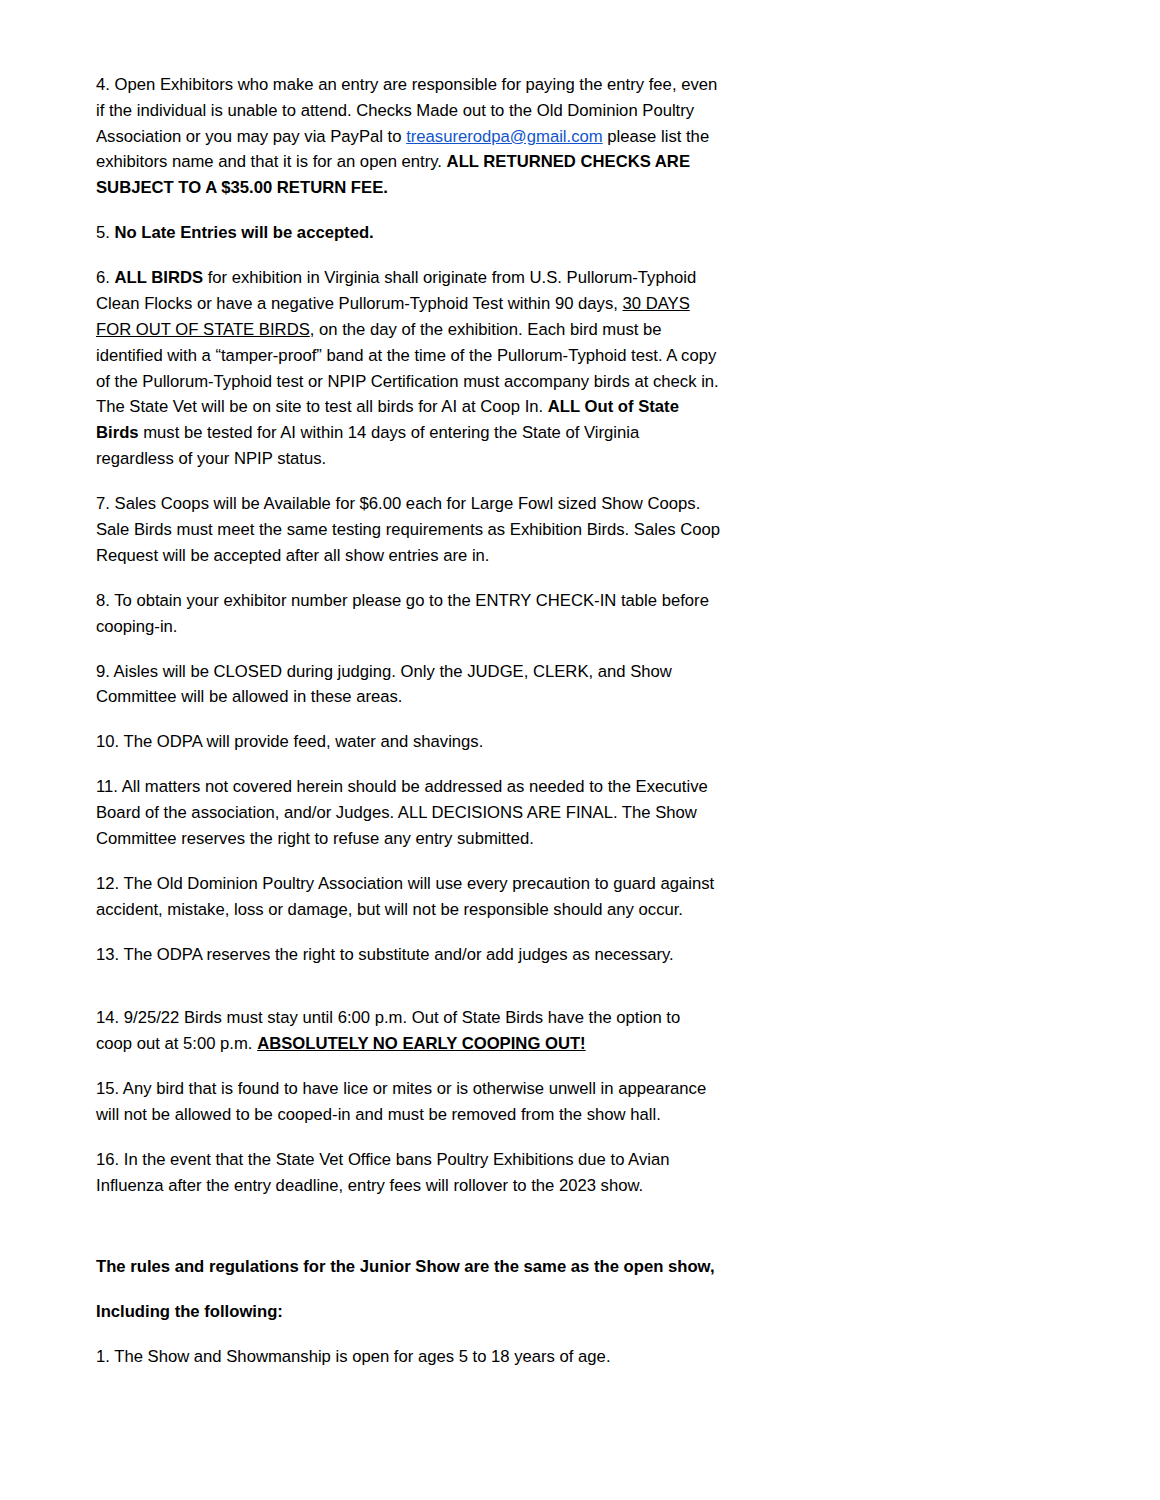4. Open Exhibitors who make an entry are responsible for paying the entry fee, even if the individual is unable to attend. Checks Made out to the Old Dominion Poultry Association or you may pay via PayPal to treasurerodpa@gmail.com please list the exhibitors name and that it is for an open entry. ALL RETURNED CHECKS ARE SUBJECT TO A $35.00 RETURN FEE.
5. No Late Entries will be accepted.
6. ALL BIRDS for exhibition in Virginia shall originate from U.S. Pullorum-Typhoid Clean Flocks or have a negative Pullorum-Typhoid Test within 90 days, 30 DAYS FOR OUT OF STATE BIRDS, on the day of the exhibition. Each bird must be identified with a “tamper-proof” band at the time of the Pullorum-Typhoid test. A copy of the Pullorum-Typhoid test or NPIP Certification must accompany birds at check in. The State Vet will be on site to test all birds for AI at Coop In. ALL Out of State Birds must be tested for AI within 14 days of entering the State of Virginia regardless of your NPIP status.
7. Sales Coops will be Available for $6.00 each for Large Fowl sized Show Coops. Sale Birds must meet the same testing requirements as Exhibition Birds. Sales Coop Request will be accepted after all show entries are in.
8. To obtain your exhibitor number please go to the ENTRY CHECK-IN table before cooping-in.
9. Aisles will be CLOSED during judging. Only the JUDGE, CLERK, and Show Committee will be allowed in these areas.
10. The ODPA will provide feed, water and shavings.
11. All matters not covered herein should be addressed as needed to the Executive Board of the association, and/or Judges. ALL DECISIONS ARE FINAL. The Show Committee reserves the right to refuse any entry submitted.
12. The Old Dominion Poultry Association will use every precaution to guard against accident, mistake, loss or damage, but will not be responsible should any occur.
13. The ODPA reserves the right to substitute and/or add judges as necessary.
14. 9/25/22 Birds must stay until 6:00 p.m. Out of State Birds have the option to coop out at 5:00 p.m. ABSOLUTELY NO EARLY COOPING OUT!
15. Any bird that is found to have lice or mites or is otherwise unwell in appearance will not be allowed to be cooped-in and must be removed from the show hall.
16. In the event that the State Vet Office bans Poultry Exhibitions due to Avian Influenza after the entry deadline, entry fees will rollover to the 2023 show.
The rules and regulations for the Junior Show are the same as the open show,
Including the following:
1. The Show and Showmanship is open for ages 5 to 18 years of age.